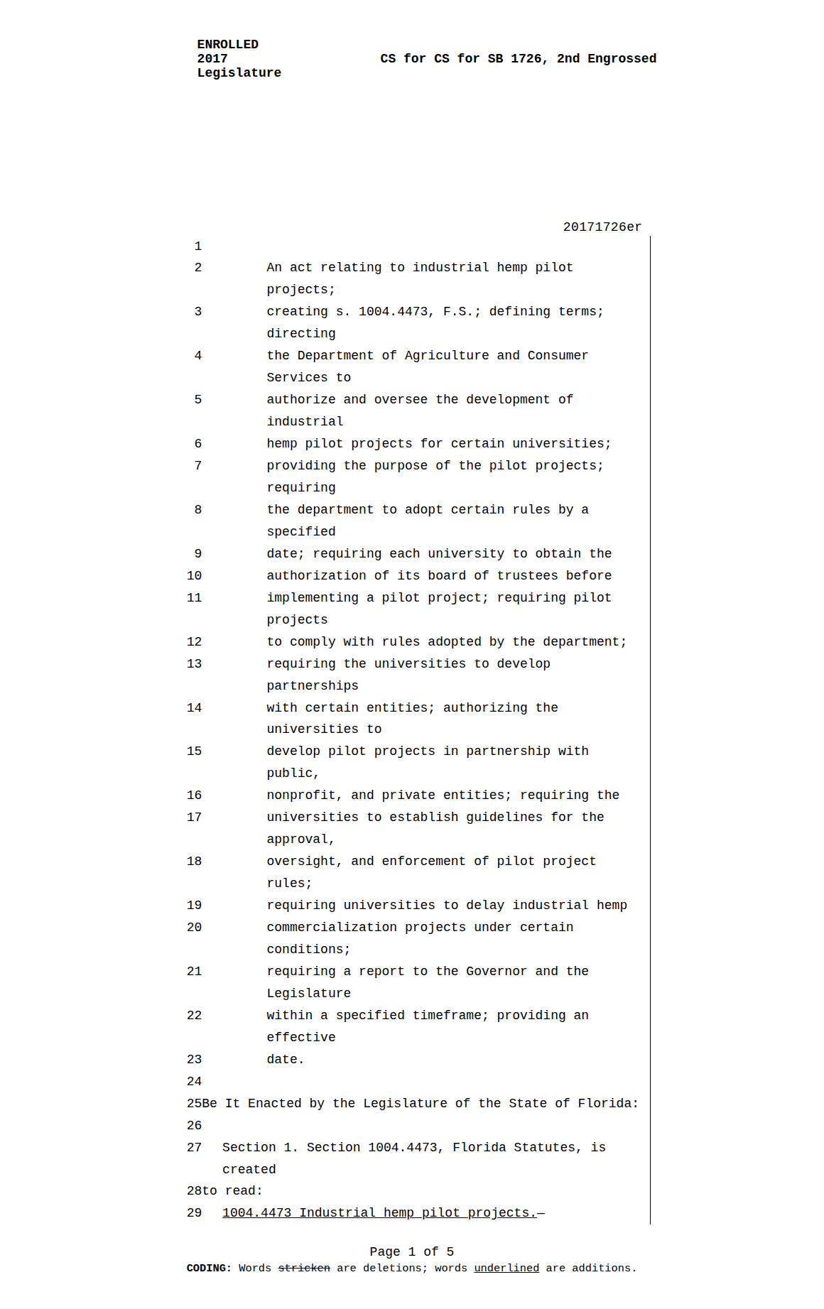ENROLLED
2017 Legislature CS for CS for SB 1726, 2nd Engrossed
20171726er
| 1 | |
| 2 | An act relating to industrial hemp pilot projects; |
| 3 | creating s. 1004.4473, F.S.; defining terms; directing |
| 4 | the Department of Agriculture and Consumer Services to |
| 5 | authorize and oversee the development of industrial |
| 6 | hemp pilot projects for certain universities; |
| 7 | providing the purpose of the pilot projects; requiring |
| 8 | the department to adopt certain rules by a specified |
| 9 | date; requiring each university to obtain the |
| 10 | authorization of its board of trustees before |
| 11 | implementing a pilot project; requiring pilot projects |
| 12 | to comply with rules adopted by the department; |
| 13 | requiring the universities to develop partnerships |
| 14 | with certain entities; authorizing the universities to |
| 15 | develop pilot projects in partnership with public, |
| 16 | nonprofit, and private entities; requiring the |
| 17 | universities to establish guidelines for the approval, |
| 18 | oversight, and enforcement of pilot project rules; |
| 19 | requiring universities to delay industrial hemp |
| 20 | commercialization projects under certain conditions; |
| 21 | requiring a report to the Governor and the Legislature |
| 22 | within a specified timeframe; providing an effective |
| 23 | date. |
| 24 | |
| 25 | Be It Enacted by the Legislature of the State of Florida: |
| 26 | |
| 27 | Section 1. Section 1004.4473, Florida Statutes, is created |
| 28 | to read: |
| 29 | 1004.4473 Industrial hemp pilot projects. — |
Page 1 of 5
CODING: Words stricken are deletions; words underlined are additions.